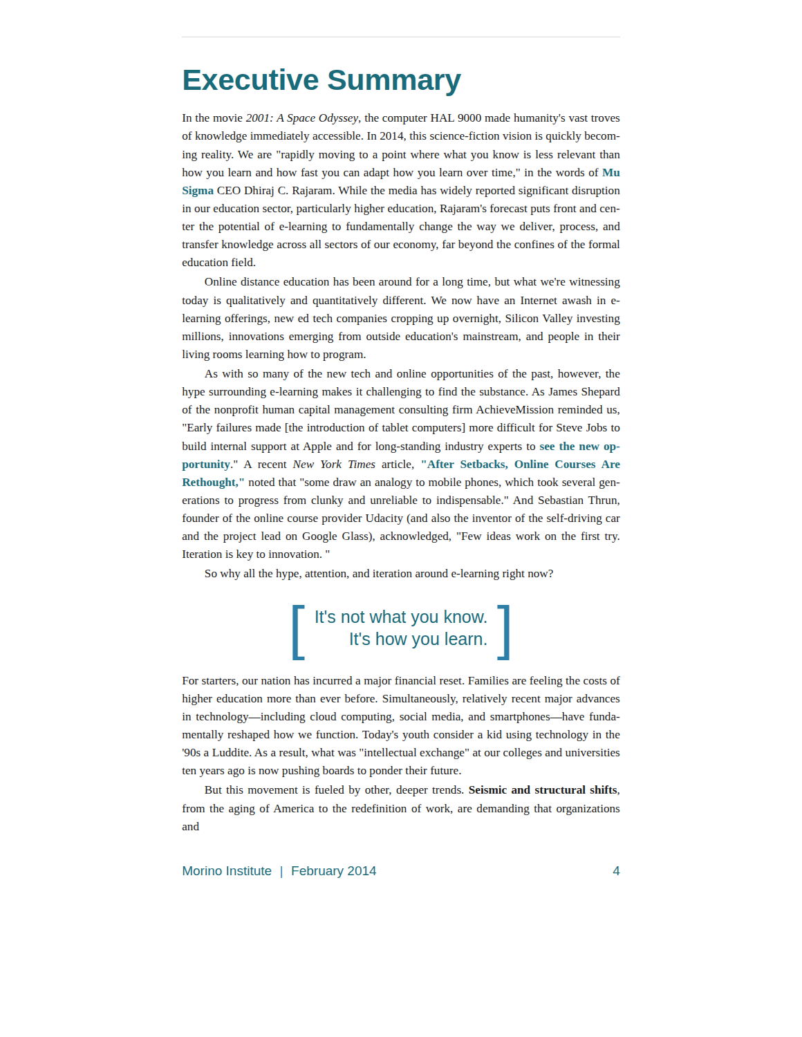Executive Summary
In the movie 2001: A Space Odyssey, the computer HAL 9000 made humanity's vast troves of knowledge immediately accessible. In 2014, this science-fiction vision is quickly becoming reality. We are "rapidly moving to a point where what you know is less relevant than how you learn and how fast you can adapt how you learn over time," in the words of Mu Sigma CEO Dhiraj C. Rajaram. While the media has widely reported significant disruption in our education sector, particularly higher education, Rajaram's forecast puts front and center the potential of e-learning to fundamentally change the way we deliver, process, and transfer knowledge across all sectors of our economy, far beyond the confines of the formal education field.
Online distance education has been around for a long time, but what we're witnessing today is qualitatively and quantitatively different. We now have an Internet awash in e-learning offerings, new ed tech companies cropping up overnight, Silicon Valley investing millions, innovations emerging from outside education's mainstream, and people in their living rooms learning how to program.
As with so many of the new tech and online opportunities of the past, however, the hype surrounding e-learning makes it challenging to find the substance. As James Shepard of the nonprofit human capital management consulting firm AchieveMission reminded us, "Early failures made [the introduction of tablet computers] more difficult for Steve Jobs to build internal support at Apple and for long-standing industry experts to see the new opportunity." A recent New York Times article, "After Setbacks, Online Courses Are Rethought," noted that "some draw an analogy to mobile phones, which took several generations to progress from clunky and unreliable to indispensable." And Sebastian Thrun, founder of the online course provider Udacity (and also the inventor of the self-driving car and the project lead on Google Glass), acknowledged, "Few ideas work on the first try. Iteration is key to innovation. "
So why all the hype, attention, and iteration around e-learning right now?
[
It's not what you know.
It's how you learn.
]
For starters, our nation has incurred a major financial reset. Families are feeling the costs of higher education more than ever before. Simultaneously, relatively recent major advances in technology—including cloud computing, social media, and smartphones—have fundamentally reshaped how we function. Today's youth consider a kid using technology in the '90s a Luddite. As a result, what was "intellectual exchange" at our colleges and universities ten years ago is now pushing boards to ponder their future.
But this movement is fueled by other, deeper trends. Seismic and structural shifts, from the aging of America to the redefinition of work, are demanding that organizations and
Morino Institute | February 2014
4